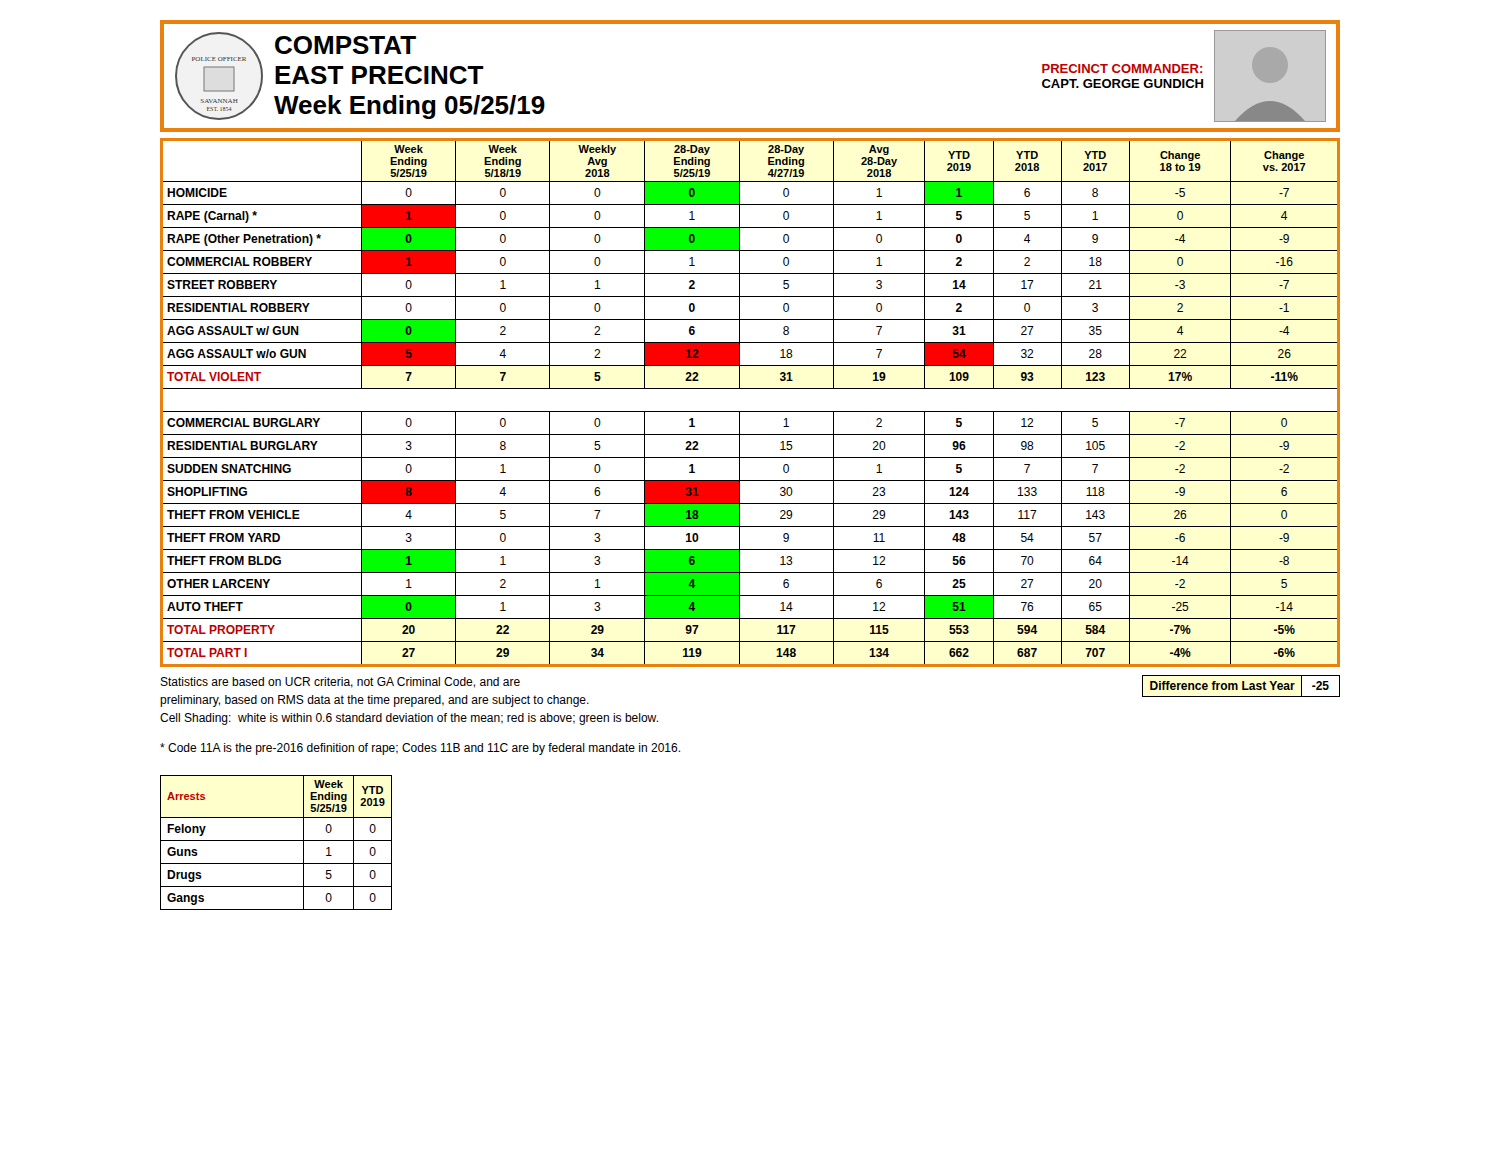COMPSTAT
EAST PRECINCT
Week Ending 05/25/19
PRECINCT COMMANDER:
CAPT. GEORGE GUNDICH
| | Week Ending 5/25/19 | Week Ending 5/18/19 | Weekly Avg 2018 | 28-Day Ending 5/25/19 | 28-Day Ending 4/27/19 | Avg 28-Day 2018 | YTD 2019 | YTD 2018 | YTD 2017 | Change 18 to 19 | Change vs. 2017 |
| --- | --- | --- | --- | --- | --- | --- | --- | --- | --- | --- | --- |
| HOMICIDE | 0 | 0 | 0 | 0 | 0 | 1 | 1 | 6 | 8 | -5 | -7 |
| RAPE (Carnal) * | 1 | 0 | 0 | 1 | 0 | 1 | 5 | 5 | 1 | 0 | 4 |
| RAPE (Other Penetration) * | 0 | 0 | 0 | 0 | 0 | 0 | 0 | 4 | 9 | -4 | -9 |
| COMMERCIAL ROBBERY | 1 | 0 | 0 | 1 | 0 | 1 | 2 | 2 | 18 | 0 | -16 |
| STREET ROBBERY | 0 | 1 | 1 | 2 | 5 | 3 | 14 | 17 | 21 | -3 | -7 |
| RESIDENTIAL ROBBERY | 0 | 0 | 0 | 0 | 0 | 0 | 2 | 0 | 3 | 2 | -1 |
| AGG ASSAULT w/ GUN | 0 | 2 | 2 | 6 | 8 | 7 | 31 | 27 | 35 | 4 | -4 |
| AGG ASSAULT w/o GUN | 5 | 4 | 2 | 12 | 18 | 7 | 54 | 32 | 28 | 22 | 26 |
| TOTAL VIOLENT | 7 | 7 | 5 | 22 | 31 | 19 | 109 | 93 | 123 | 17% | -11% |
| COMMERCIAL BURGLARY | 0 | 0 | 0 | 1 | 1 | 2 | 5 | 12 | 5 | -7 | 0 |
| RESIDENTIAL BURGLARY | 3 | 8 | 5 | 22 | 15 | 20 | 96 | 98 | 105 | -2 | -9 |
| SUDDEN SNATCHING | 0 | 1 | 0 | 1 | 0 | 1 | 5 | 7 | 7 | -2 | -2 |
| SHOPLIFTING | 8 | 4 | 6 | 31 | 30 | 23 | 124 | 133 | 118 | -9 | 6 |
| THEFT FROM VEHICLE | 4 | 5 | 7 | 18 | 29 | 29 | 143 | 117 | 143 | 26 | 0 |
| THEFT FROM YARD | 3 | 0 | 3 | 10 | 9 | 11 | 48 | 54 | 57 | -6 | -9 |
| THEFT FROM BLDG | 1 | 1 | 3 | 6 | 13 | 12 | 56 | 70 | 64 | -14 | -8 |
| OTHER LARCENY | 1 | 2 | 1 | 4 | 6 | 6 | 25 | 27 | 20 | -2 | 5 |
| AUTO THEFT | 0 | 1 | 3 | 4 | 14 | 12 | 51 | 76 | 65 | -25 | -14 |
| TOTAL PROPERTY | 20 | 22 | 29 | 97 | 117 | 115 | 553 | 594 | 584 | -7% | -5% |
| TOTAL PART I | 27 | 29 | 34 | 119 | 148 | 134 | 662 | 687 | 707 | -4% | -6% |
Statistics are based on UCR criteria, not GA Criminal Code, and are
preliminary, based on RMS data at the time prepared, and are subject to change.
Cell Shading: white is within 0.6 standard deviation of the mean; red is above; green is below.
Difference from Last Year-25
* Code 11A is the pre-2016 definition of rape; Codes 11B and 11C are by federal mandate in 2016.
| Arrests | Week Ending 5/25/19 | YTD 2019 |
| --- | --- | --- |
| Felony | 0 | 0 |
| Guns | 1 | 0 |
| Drugs | 5 | 0 |
| Gangs | 0 | 0 |